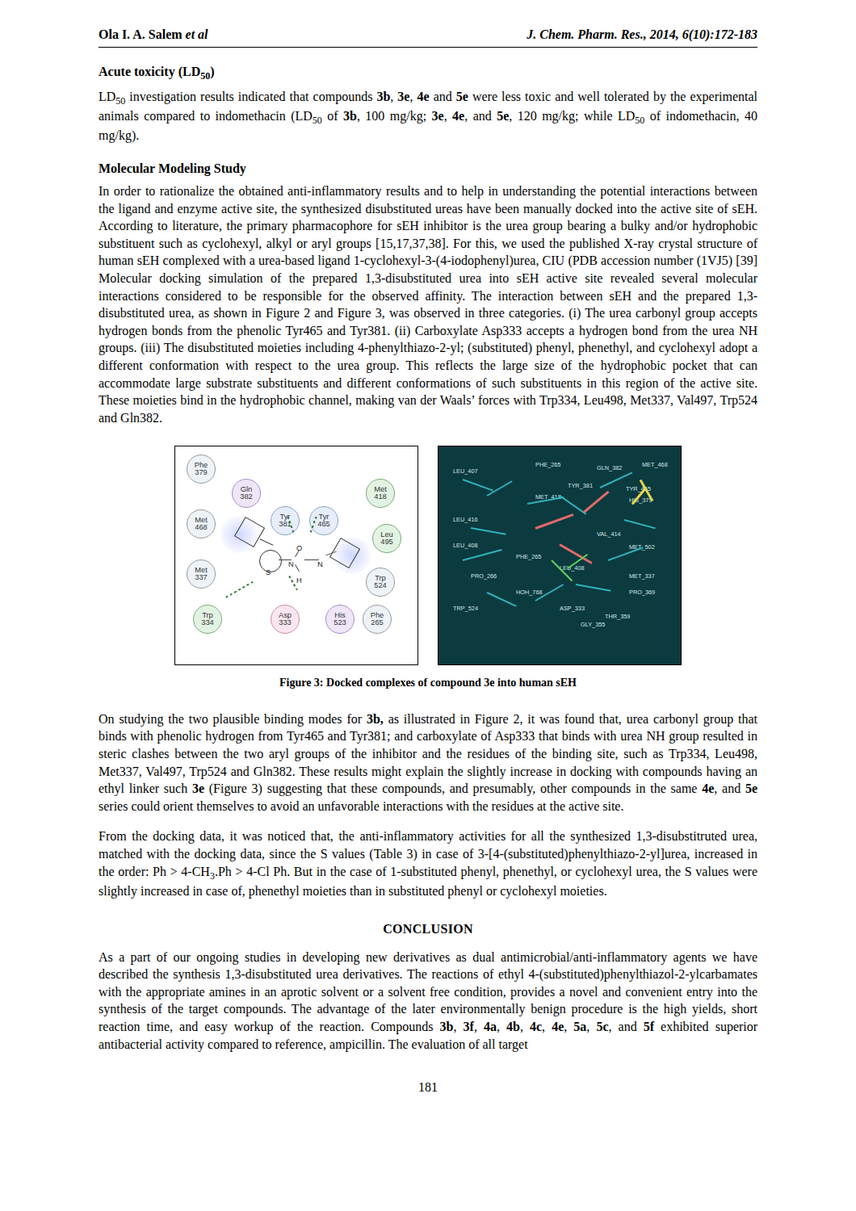Ola I. A. Salem et al
J. Chem. Pharm. Res., 2014, 6(10):172-183
Acute toxicity (LD50)
LD50 investigation results indicated that compounds 3b, 3e, 4e and 5e were less toxic and well tolerated by the experimental animals compared to indomethacin (LD50 of 3b, 100 mg/kg; 3e, 4e, and 5e, 120 mg/kg; while LD50 of indomethacin, 40 mg/kg).
Molecular Modeling Study
In order to rationalize the obtained anti-inflammatory results and to help in understanding the potential interactions between the ligand and enzyme active site, the synthesized disubstituted ureas have been manually docked into the active site of sEH. According to literature, the primary pharmacophore for sEH inhibitor is the urea group bearing a bulky and/or hydrophobic substituent such as cyclohexyl, alkyl or aryl groups [15,17,37,38]. For this, we used the published X-ray crystal structure of human sEH complexed with a urea-based ligand 1-cyclohexyl-3-(4-iodophenyl)urea, CIU (PDB accession number (1VJ5) [39] Molecular docking simulation of the prepared 1,3-disubstituted urea into sEH active site revealed several molecular interactions considered to be responsible for the observed affinity. The interaction between sEH and the prepared 1,3-disubstituted urea, as shown in Figure 2 and Figure 3, was observed in three categories. (i) The urea carbonyl group accepts hydrogen bonds from the phenolic Tyr465 and Tyr381. (ii) Carboxylate Asp333 accepts a hydrogen bond from the urea NH groups. (iii) The disubstituted moieties including 4-phenylthiazo-2-yl; (substituted) phenyl, phenethyl, and cyclohexyl adopt a different conformation with respect to the urea group. This reflects the large size of the hydrophobic pocket that can accommodate large substrate substituents and different conformations of such substituents in this region of the active site. These moieties bind in the hydrophobic channel, making van der Waals’ forces with Trp334, Leu498, Met337, Val497, Trp524 and Gln382.
Phe
379
Gln
382
Met
468
Met
337
Trp
334
Asp
333
His
523
Phe
265
Trp
524
Leu
495
Met
418
Tyr
381
Tyr
465
S
N
O
H
N
LEU_407
PHE_265
GLN_382
MET_468
TYR_381
TYR_465
MET_418
LEU_416
LEU_408
PHE_265
PRO_266
TRP_524
HOH_768
ASP_333
THR_359
GLY_355
PRO_369
MET_337
MET_502
VAL_414
LEU_408
HIS_379
Figure 3: Docked complexes of compound 3e into human sEH
On studying the two plausible binding modes for 3b, as illustrated in Figure 2, it was found that, urea carbonyl group that binds with phenolic hydrogen from Tyr465 and Tyr381; and carboxylate of Asp333 that binds with urea NH group resulted in steric clashes between the two aryl groups of the inhibitor and the residues of the binding site, such as Trp334, Leu498, Met337, Val497, Trp524 and Gln382. These results might explain the slightly increase in docking with compounds having an ethyl linker such 3e (Figure 3) suggesting that these compounds, and presumably, other compounds in the same 4e, and 5e series could orient themselves to avoid an unfavorable interactions with the residues at the active site.
From the docking data, it was noticed that, the anti-inflammatory activities for all the synthesized 1,3-disubstitruted urea, matched with the docking data, since the S values (Table 3) in case of 3-[4-(substituted)phenylthiazo-2-yl]urea, increased in the order: Ph > 4-CH3.Ph > 4-Cl Ph. But in the case of 1-substituted phenyl, phenethyl, or cyclohexyl urea, the S values were slightly increased in case of, phenethyl moieties than in substituted phenyl or cyclohexyl moieties.
CONCLUSION
As a part of our ongoing studies in developing new derivatives as dual antimicrobial/anti-inflammatory agents we have described the synthesis 1,3-disubstituted urea derivatives. The reactions of ethyl 4-(substituted)phenylthiazol-2-ylcarbamates with the appropriate amines in an aprotic solvent or a solvent free condition, provides a novel and convenient entry into the synthesis of the target compounds. The advantage of the later environmentally benign procedure is the high yields, short reaction time, and easy workup of the reaction. Compounds 3b, 3f, 4a, 4b, 4c, 4e, 5a, 5c, and 5f exhibited superior antibacterial activity compared to reference, ampicillin. The evaluation of all target
181